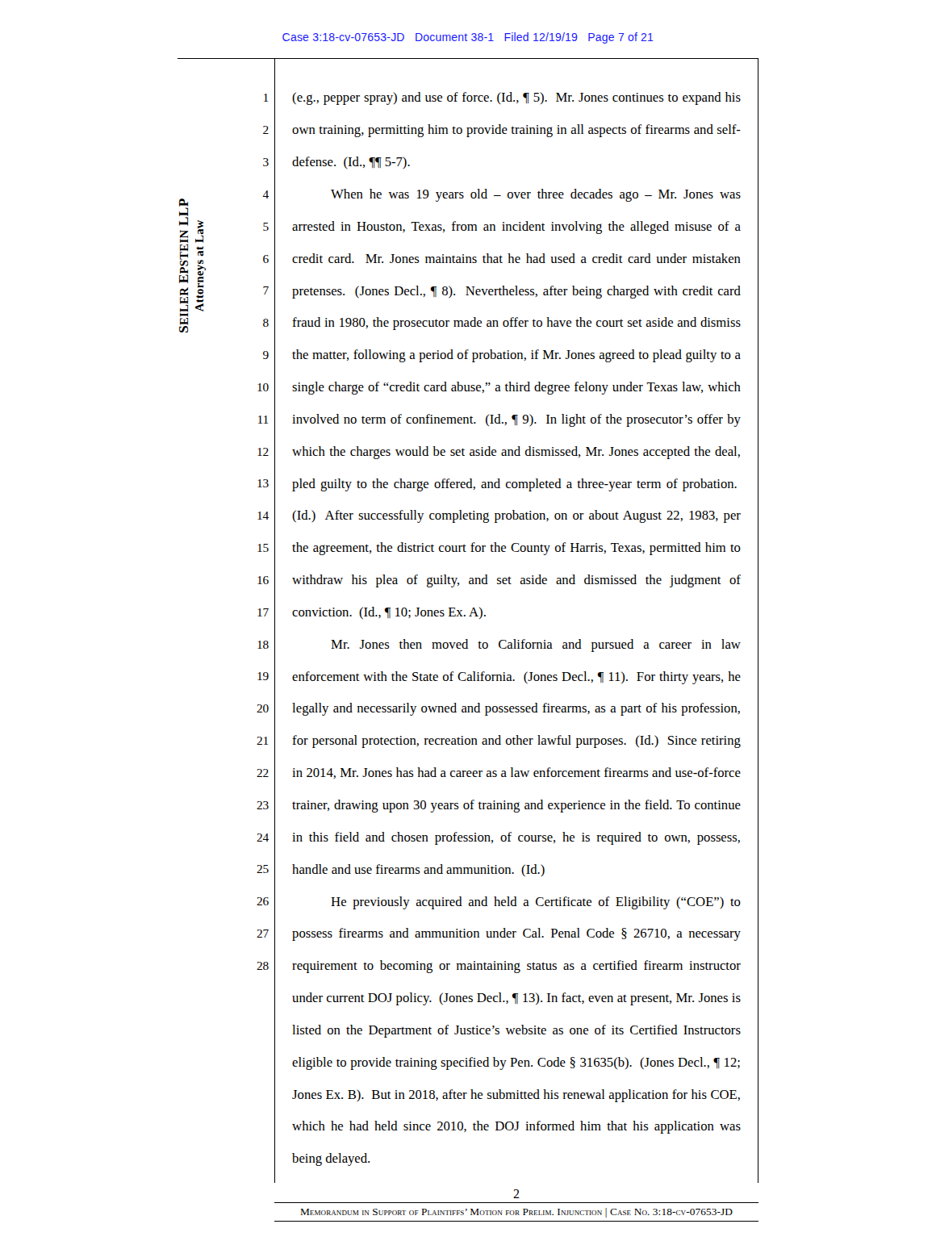Case 3:18-cv-07653-JD Document 38-1 Filed 12/19/19 Page 7 of 21
SEILER EPSTEIN LLP Attorneys at Law
1
2
3
4
5
6
7
8
9
10
11
12
13
14
15
16
17
18
19
20
21
22
23
24
25
26
27
28
(e.g., pepper spray) and use of force. (Id., ¶ 5). Mr. Jones continues to expand his own training, permitting him to provide training in all aspects of firearms and self-defense. (Id., ¶¶ 5-7).
When he was 19 years old – over three decades ago – Mr. Jones was arrested in Houston, Texas, from an incident involving the alleged misuse of a credit card. Mr. Jones maintains that he had used a credit card under mistaken pretenses. (Jones Decl., ¶ 8). Nevertheless, after being charged with credit card fraud in 1980, the prosecutor made an offer to have the court set aside and dismiss the matter, following a period of probation, if Mr. Jones agreed to plead guilty to a single charge of “credit card abuse,” a third degree felony under Texas law, which involved no term of confinement. (Id., ¶ 9). In light of the prosecutor’s offer by which the charges would be set aside and dismissed, Mr. Jones accepted the deal, pled guilty to the charge offered, and completed a three-year term of probation. (Id.) After successfully completing probation, on or about August 22, 1983, per the agreement, the district court for the County of Harris, Texas, permitted him to withdraw his plea of guilty, and set aside and dismissed the judgment of conviction. (Id., ¶ 10; Jones Ex. A).
Mr. Jones then moved to California and pursued a career in law enforcement with the State of California. (Jones Decl., ¶ 11). For thirty years, he legally and necessarily owned and possessed firearms, as a part of his profession, for personal protection, recreation and other lawful purposes. (Id.) Since retiring in 2014, Mr. Jones has had a career as a law enforcement firearms and use-of-force trainer, drawing upon 30 years of training and experience in the field. To continue in this field and chosen profession, of course, he is required to own, possess, handle and use firearms and ammunition. (Id.)
He previously acquired and held a Certificate of Eligibility (“COE”) to possess firearms and ammunition under Cal. Penal Code § 26710, a necessary requirement to becoming or maintaining status as a certified firearm instructor under current DOJ policy. (Jones Decl., ¶ 13). In fact, even at present, Mr. Jones is listed on the Department of Justice’s website as one of its Certified Instructors eligible to provide training specified by Pen. Code § 31635(b). (Jones Decl., ¶ 12; Jones Ex. B). But in 2018, after he submitted his renewal application for his COE, which he had held since 2010, the DOJ informed him that his application was being delayed.
2
Memorandum in Support of Plaintiffs’ Motion for Prelim. Injunction | Case No. 3:18-cv-07653-JD